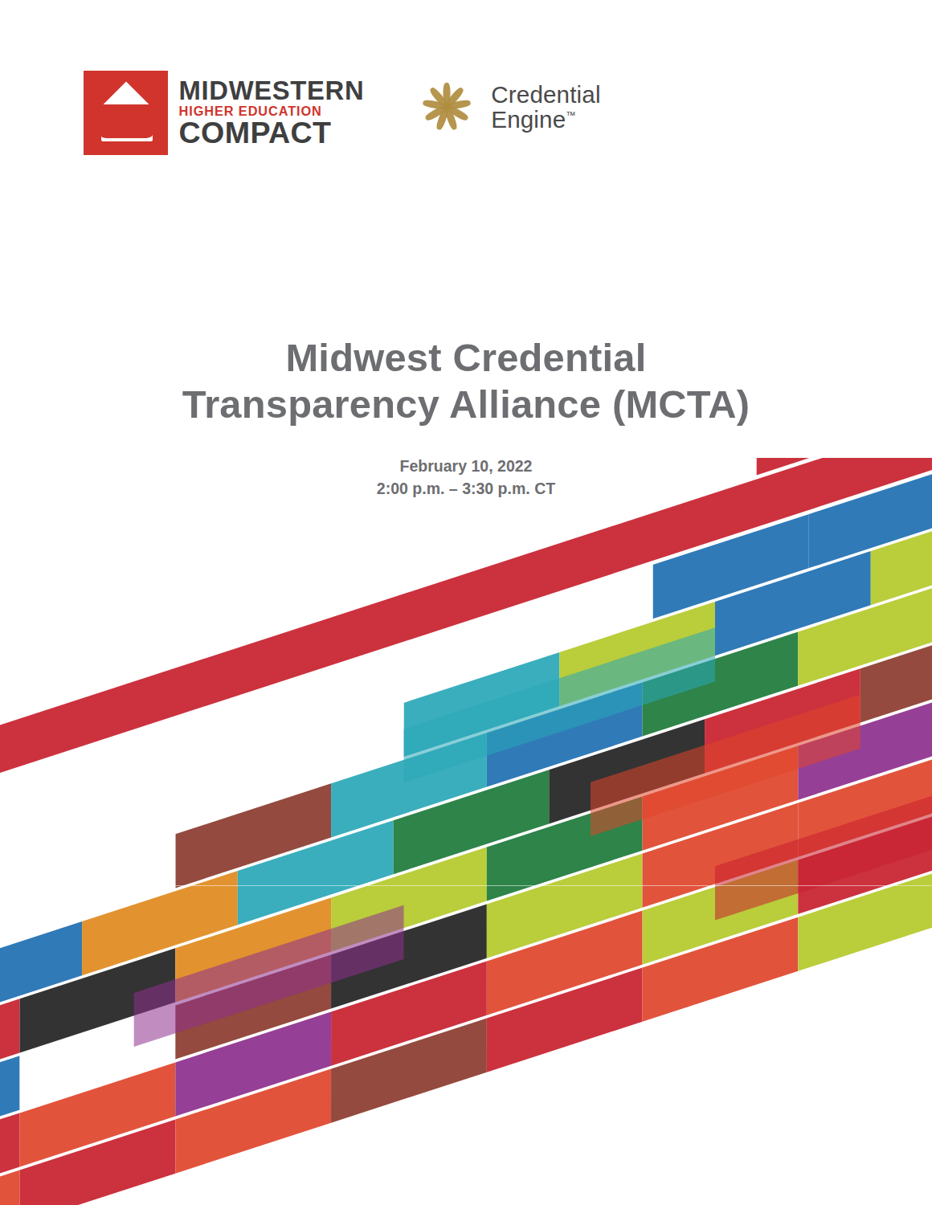MIDWESTERN
HIGHER EDUCATION
COMPACT
Credential
Engine™
Midwest Credential
Transparency Alliance (MCTA)
February 10, 2022
2:00 p.m. – 3:30 p.m. CT